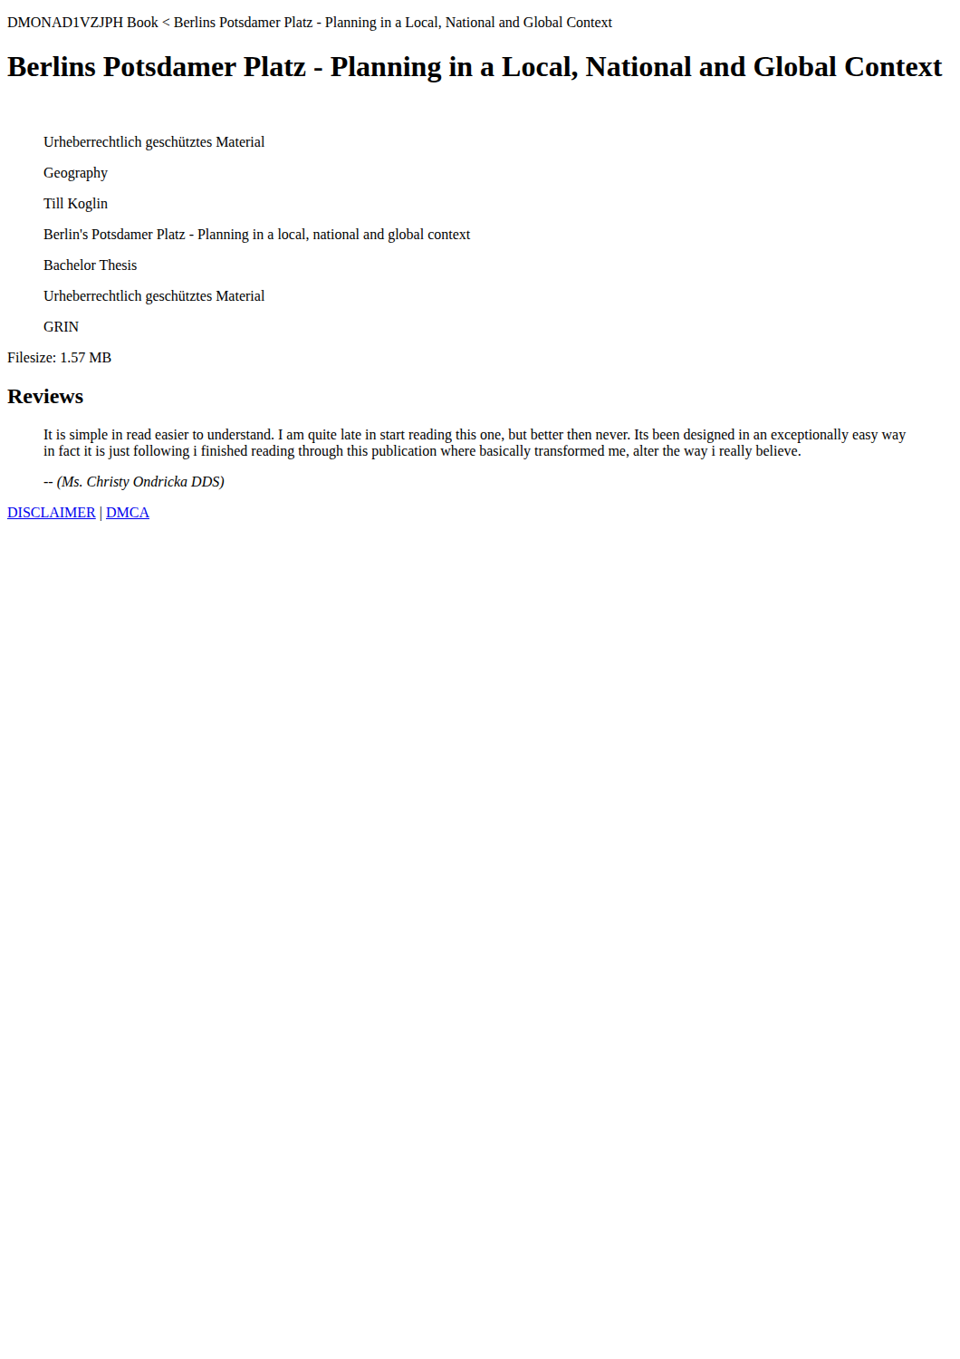DMONAD1VZJPH Book < Berlins Potsdamer Platz - Planning in a Local, National and Global Context
Berlins Potsdamer Platz - Planning in a Local, National and Global Context
Urheberrechtlich geschütztes Material
Geography
Till Koglin
Berlin's Potsdamer Platz - Planning in a local, national and global context
Bachelor Thesis
Urheberrechtlich geschütztes Material
GRIN
Filesize: 1.57 MB
Reviews
It is simple in read easier to understand. I am quite late in start reading this one, but better then never. Its been designed in an exceptionally easy way in fact it is just following i finished reading through this publication where basically transformed me, alter the way i really believe.
-- (Ms. Christy Ondricka DDS)
DISCLAIMER | DMCA